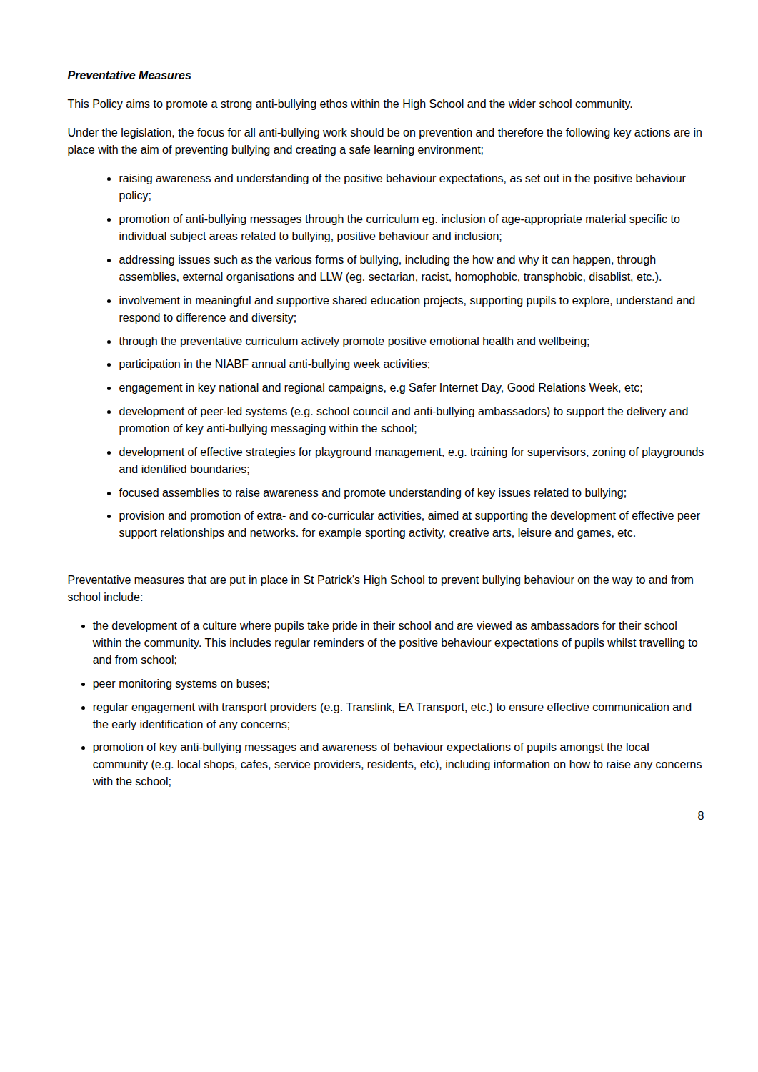Preventative Measures
This Policy aims to promote a strong anti-bullying ethos within the High School and the wider school community.
Under the legislation, the focus for all anti-bullying work should be on prevention and therefore the following key actions are in place with the aim of preventing bullying and creating a safe learning environment;
raising awareness and understanding of the positive behaviour expectations, as set out in the positive behaviour policy;
promotion of anti-bullying messages through the curriculum eg. inclusion of age-appropriate material specific to individual subject areas related to bullying, positive behaviour and inclusion;
addressing issues such as the various forms of bullying, including the how and why it can happen, through assemblies, external organisations and LLW (eg. sectarian, racist, homophobic, transphobic, disablist, etc.).
involvement in meaningful and supportive shared education projects, supporting pupils to explore, understand and respond to difference and diversity;
through the preventative curriculum actively promote positive emotional health and wellbeing;
participation in the NIABF annual anti-bullying week activities;
engagement in key national and regional campaigns, e.g Safer Internet Day, Good Relations Week, etc;
development of peer-led systems (e.g. school council and anti-bullying ambassadors) to support the delivery and promotion of key anti-bullying messaging within the school;
development of effective strategies for playground management, e.g. training for supervisors, zoning of playgrounds and identified boundaries;
focused assemblies to raise awareness and promote understanding of key issues related to bullying;
provision and promotion of extra- and co-curricular activities, aimed at supporting the development of effective peer support relationships and networks. for example sporting activity, creative arts, leisure and games, etc.
Preventative measures that are put in place in St Patrick's High School to prevent bullying behaviour on the way to and from school include:
the development of a culture where pupils take pride in their school and are viewed as ambassadors for their school within the community. This includes regular reminders of the positive behaviour expectations of pupils whilst travelling to and from school;
peer monitoring systems on buses;
regular engagement with transport providers (e.g. Translink, EA Transport, etc.) to ensure effective communication and the early identification of any concerns;
promotion of key anti-bullying messages and awareness of behaviour expectations of pupils amongst the local community (e.g. local shops, cafes, service providers, residents, etc), including information on how to raise any concerns with the school;
8